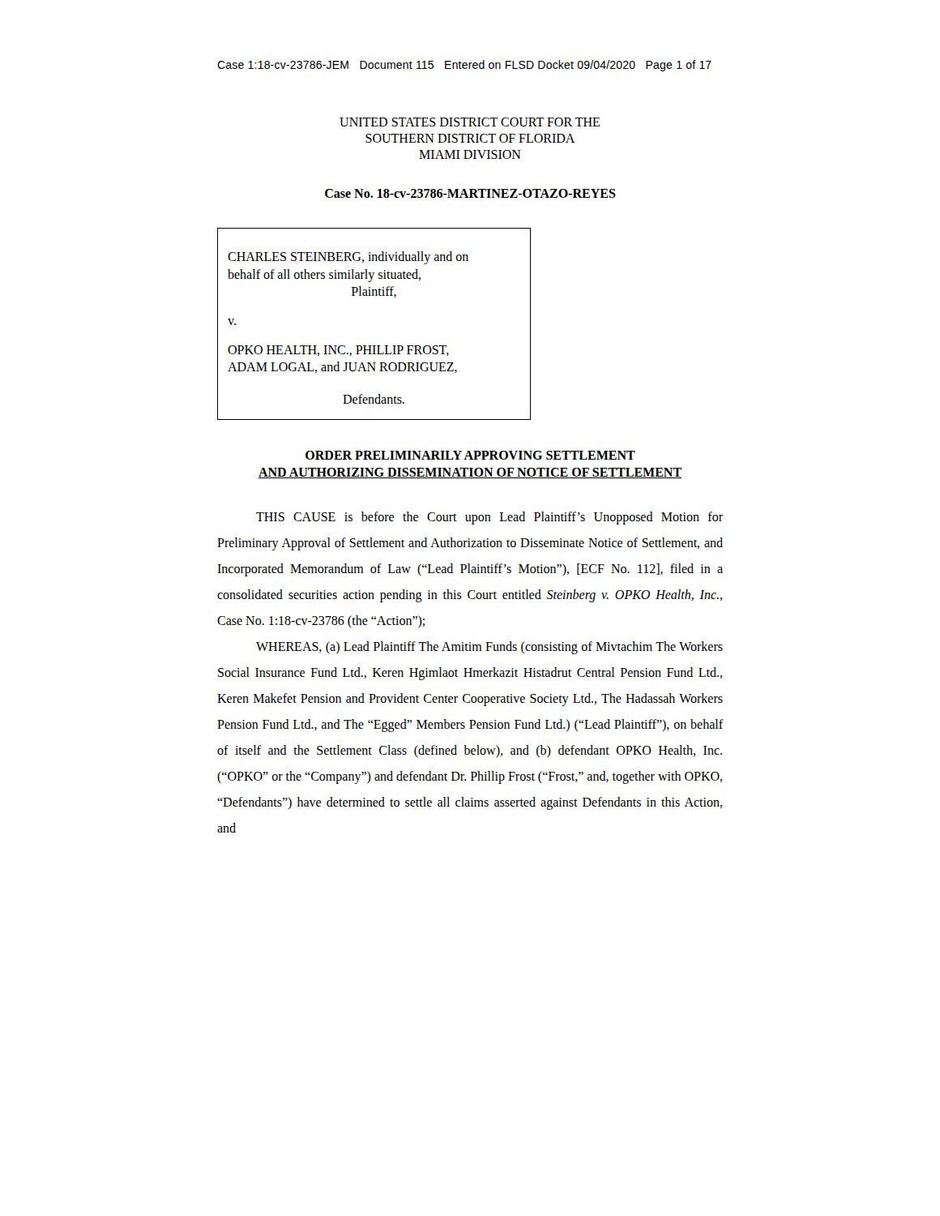Case 1:18-cv-23786-JEM Document 115 Entered on FLSD Docket 09/04/2020 Page 1 of 17
UNITED STATES DISTRICT COURT FOR THE
SOUTHERN DISTRICT OF FLORIDA
MIAMI DIVISION
Case No. 18-cv-23786-MARTINEZ-OTAZO-REYES
| CHARLES STEINBERG, individually and on behalf of all others similarly situated, Plaintiff, v. OPKO HEALTH, INC., PHILLIP FROST, ADAM LOGAL, and JUAN RODRIGUEZ, Defendants. |
ORDER PRELIMINARILY APPROVING SETTLEMENT
AND AUTHORIZING DISSEMINATION OF NOTICE OF SETTLEMENT
THIS CAUSE is before the Court upon Lead Plaintiff’s Unopposed Motion for Preliminary Approval of Settlement and Authorization to Disseminate Notice of Settlement, and Incorporated Memorandum of Law (“Lead Plaintiff’s Motion”), [ECF No. 112], filed in a consolidated securities action pending in this Court entitled Steinberg v. OPKO Health, Inc., Case No. 1:18-cv-23786 (the “Action”);
WHEREAS, (a) Lead Plaintiff The Amitim Funds (consisting of Mivtachim The Workers Social Insurance Fund Ltd., Keren Hgimlaot Hmerkazit Histadrut Central Pension Fund Ltd., Keren Makefet Pension and Provident Center Cooperative Society Ltd., The Hadassah Workers Pension Fund Ltd., and The “Egged” Members Pension Fund Ltd.) (“Lead Plaintiff”), on behalf of itself and the Settlement Class (defined below), and (b) defendant OPKO Health, Inc. (“OPKO” or the “Company”) and defendant Dr. Phillip Frost (“Frost,” and, together with OPKO, “Defendants”) have determined to settle all claims asserted against Defendants in this Action, and